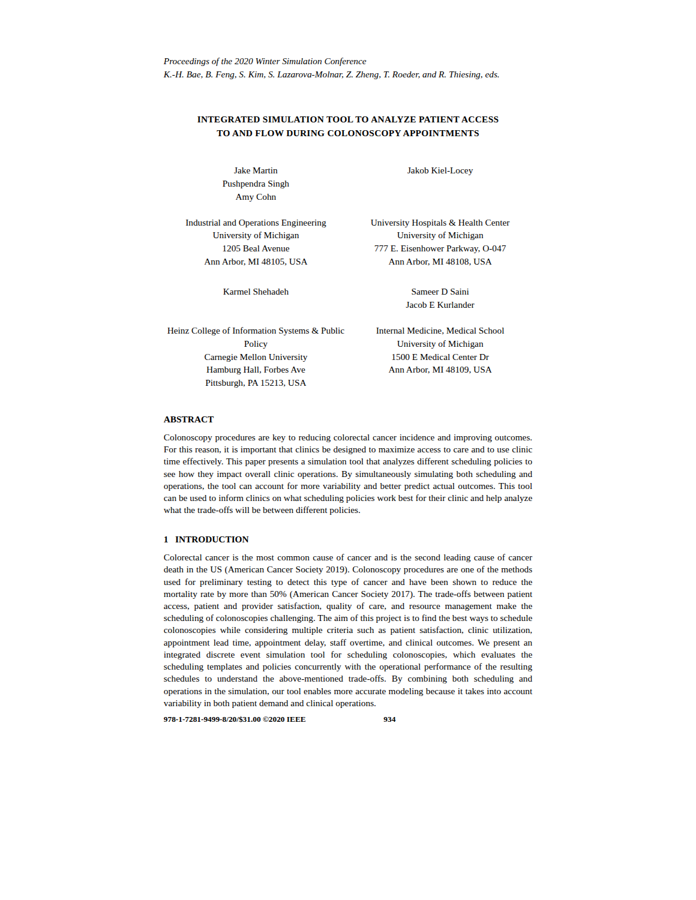Proceedings of the 2020 Winter Simulation Conference
K.-H. Bae, B. Feng, S. Kim, S. Lazarova-Molnar, Z. Zheng, T. Roeder, and R. Thiesing, eds.
Integrated Simulation Tool to Analyze Patient Access
to and Flow During Colonoscopy Appointments
| Jake Martin Pushpendra Singh Amy Cohn | Jakob Kiel-Locey |
| Industrial and Operations Engineering University of Michigan 1205 Beal Avenue Ann Arbor, MI 48105, USA | University Hospitals & Health Center University of Michigan 777 E. Eisenhower Parkway, O-047 Ann Arbor, MI 48108, USA |
| Karmel Shehadeh | Sameer D Saini Jacob E Kurlander |
| Heinz College of Information Systems & Public Policy Carnegie Mellon University Hamburg Hall, Forbes Ave Pittsburgh, PA 15213, USA | Internal Medicine, Medical School University of Michigan 1500 E Medical Center Dr Ann Arbor, MI 48109, USA |
Abstract
Colonoscopy procedures are key to reducing colorectal cancer incidence and improving outcomes. For this reason, it is important that clinics be designed to maximize access to care and to use clinic time effectively. This paper presents a simulation tool that analyzes different scheduling policies to see how they impact overall clinic operations. By simultaneously simulating both scheduling and operations, the tool can account for more variability and better predict actual outcomes. This tool can be used to inform clinics on what scheduling policies work best for their clinic and help analyze what the trade-offs will be between different policies.
1 Introduction
Colorectal cancer is the most common cause of cancer and is the second leading cause of cancer death in the US (American Cancer Society 2019). Colonoscopy procedures are one of the methods used for preliminary testing to detect this type of cancer and have been shown to reduce the mortality rate by more than 50% (American Cancer Society 2017). The trade-offs between patient access, patient and provider satisfaction, quality of care, and resource management make the scheduling of colonoscopies challenging. The aim of this project is to find the best ways to schedule colonoscopies while considering multiple criteria such as patient satisfaction, clinic utilization, appointment lead time, appointment delay, staff overtime, and clinical outcomes. We present an integrated discrete event simulation tool for scheduling colonoscopies, which evaluates the scheduling templates and policies concurrently with the operational performance of the resulting schedules to understand the above-mentioned trade-offs. By combining both scheduling and operations in the simulation, our tool enables more accurate modeling because it takes into account variability in both patient demand and clinical operations.
978-1-7281-9499-8/20/$31.00 ©2020 IEEE 934